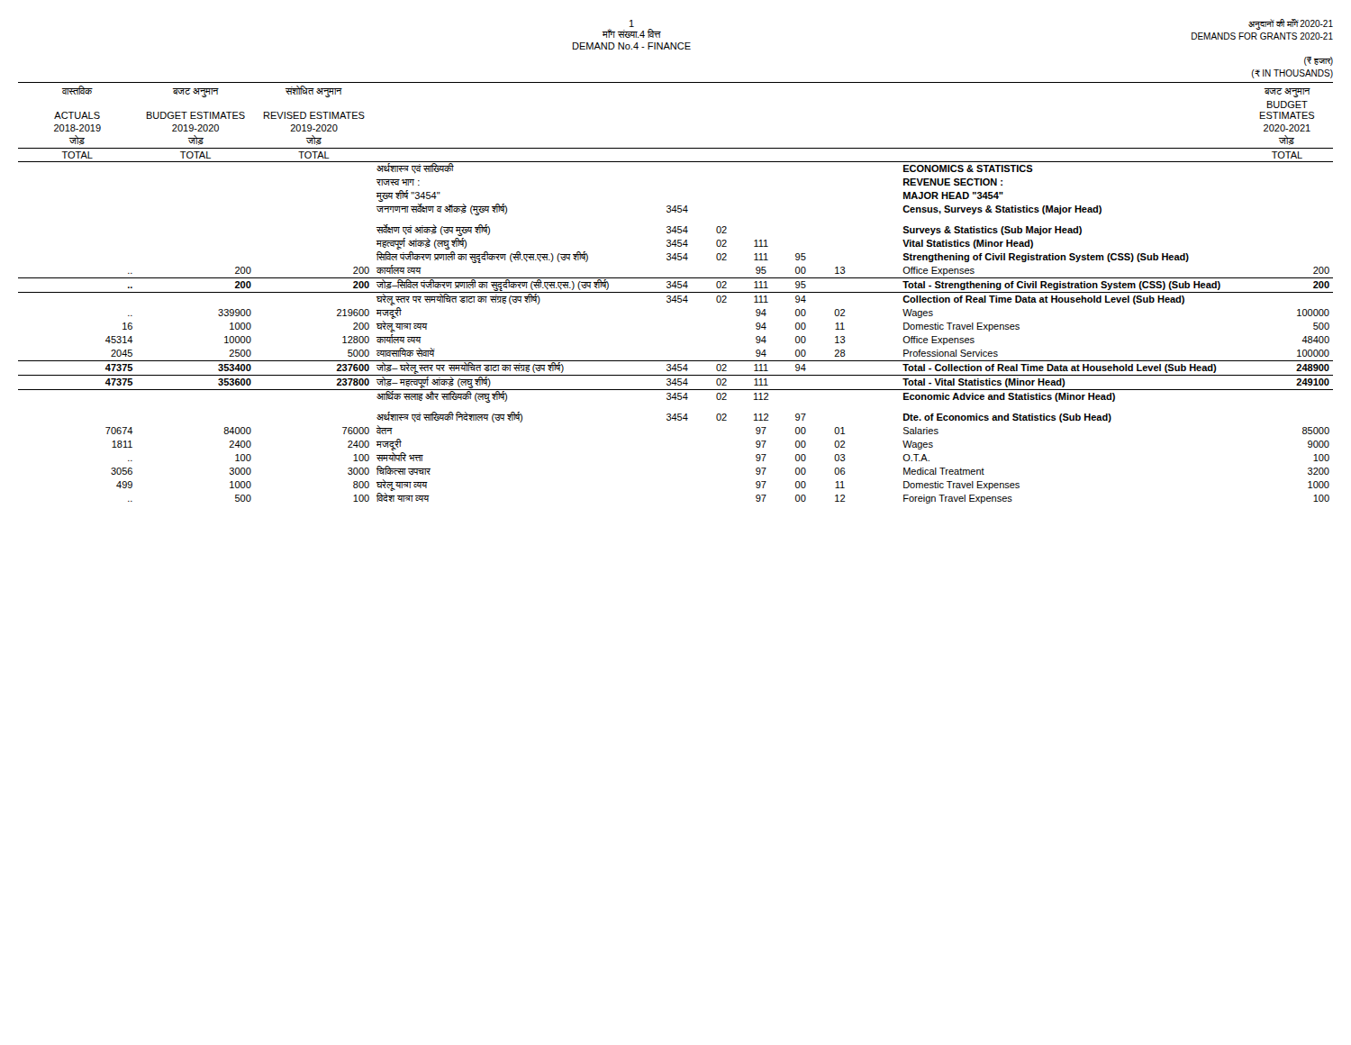1
माँग संख्या.4 वित्त
DEMAND No.4 - FINANCE
अनुदानों की माँगें 2020-21
DEMANDS FOR GRANTS 2020-21
(₹ हजार)
(₹ IN THOUSANDS)
| वास्तविक | बजट अनुमान | संशोधित अनुमान | | | | बजट अनुमान |
| --- | --- | --- | --- | --- | --- | --- |
| ACTUALS | BUDGET ESTIMATES | REVISED ESTIMATES | | | | BUDGET ESTIMATES |
| 2018-2019 | 2019-2020 | 2019-2020 | | | | 2020-2021 |
| जोड़ | जोड़ | जोड़ | | | | जोड़ |
| TOTAL | TOTAL | TOTAL | | | | TOTAL |
| | | | अर्थशास्त्र एवं सांख्यिकी | | ECONOMICS & STATISTICS | |
| | | | राजस्व भाग : | | REVENUE SECTION : | |
| | | | मुख्य शीर्ष "3454" | | MAJOR HEAD "3454" | |
| | | | जनगणना सर्वेक्षण व ऑकड़े (मुख्य शीर्ष) | 3454 | | Census, Surveys & Statistics (Major Head) | |
| | | | सर्वेक्षण एवं आंकड़े (उप मुख्य शीर्ष) | 3454 | 02 | | Surveys & Statistics (Sub Major Head) | |
| | | | महत्वपूर्ण आंकड़े (लघु शीर्ष) | 3454 | 02 | 111 | | Vital Statistics (Minor Head) | |
| | | | सिविल पंजीकरण प्रणाली का सुदृदीकरण (सी.एस.एस.) (उप शीर्ष) | 3454 | 02 | 111 | 95 | | Strengthening of Civil Registration System (CSS) (Sub Head) | |
| .. | 200 | 200 | कार्यालय व्यय | | 95 | 00 | 13 | | Office Expenses | 200 |
| .. | 200 | 200 | जोड़–सिविल पंजीकरण प्रणाली का सुदृदीकरण (सी.एस.एस.) (उप शीर्ष) | 3454 | 02 | 111 | 95 | | Total - Strengthening of Civil Registration System (CSS) (Sub Head) | 200 |
| | | | घरेलू स्तर पर समयोचित डाटा का संग्रह (उप शीर्ष) | 3454 | 02 | 111 | 94 | | Collection of Real Time Data at Household Level (Sub Head) | |
| .. | 339900 | 219600 | मजदूरी | | 94 | 00 | 02 | | Wages | 100000 |
| 16 | 1000 | 200 | घरेलू यात्रा व्यय | | 94 | 00 | 11 | | Domestic Travel Expenses | 500 |
| 45314 | 10000 | 12800 | कार्यालय व्यय | | 94 | 00 | 13 | | Office Expenses | 48400 |
| 2045 | 2500 | 5000 | व्यावसायिक सेवायें | | 94 | 00 | 28 | | Professional Services | 100000 |
| 47375 | 353400 | 237600 | जोड़– घरेलू स्तर पर समयोचित डाटा का संग्रह (उप शीर्ष) | 3454 | 02 | 111 | 94 | | Total - Collection of Real Time Data at Household Level (Sub Head) | 248900 |
| 47375 | 353600 | 237800 | जोड़– महत्वपूर्ण आंकड़े (लघु शीर्ष) | 3454 | 02 | 111 | | Total - Vital Statistics (Minor Head) | 249100 |
| | | | आर्थिक सलाह और सांख्यिकी (लघु शीर्ष) | 3454 | 02 | 112 | | Economic Advice and Statistics (Minor Head) | |
| | | | अर्थशास्त्र एवं सांख्यिकी निदेशालय (उप शीर्ष) | 3454 | 02 | 112 | 97 | | Dte. of Economics and Statistics (Sub Head) | |
| 70674 | 84000 | 76000 | वेतन | | 97 | 00 | 01 | | Salaries | 85000 |
| 1811 | 2400 | 2400 | मजदूरी | | 97 | 00 | 02 | | Wages | 9000 |
| .. | 100 | 100 | समयोपरि भत्ता | | 97 | 00 | 03 | | O.T.A. | 100 |
| 3056 | 3000 | 3000 | चिकित्सा उपचार | | 97 | 00 | 06 | | Medical Treatment | 3200 |
| 499 | 1000 | 800 | घरेलू यात्रा व्यय | | 97 | 00 | 11 | | Domestic Travel Expenses | 1000 |
| .. | 500 | 100 | विदेश यात्रा व्यय | | 97 | 00 | 12 | | Foreign Travel Expenses | 100 |